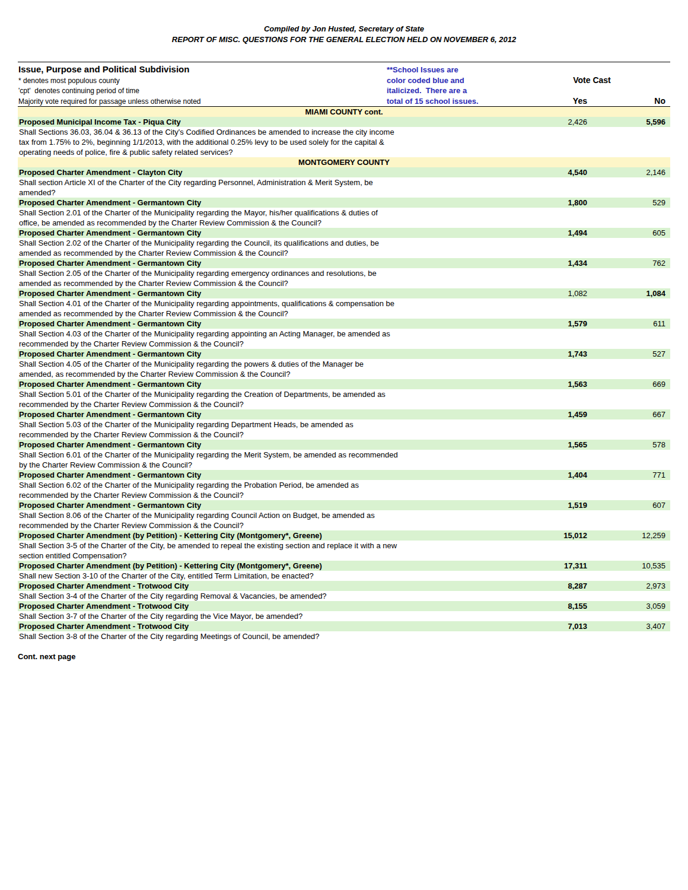Compiled by Jon Husted, Secretary of State
REPORT OF MISC. QUESTIONS FOR THE GENERAL ELECTION HELD ON NOVEMBER 6, 2012
| Issue, Purpose and Political Subdivision | **School Issues are | |
| * denotes most populous county | color coded blue and | Vote Cast |
| 'cpt' denotes continuing period of time | italicized. There are a | |
| Majority vote required for passage unless otherwise noted | total of 15 school issues. | Yes | No |
| MIAMI COUNTY cont. |
| Proposed Municipal Income Tax - Piqua City | 2,426 | 5,596 |
| Shall Sections 36.03, 36.04 & 36.13 of the City's Codified Ordinances be amended to increase the city income | | |
| tax from 1.75% to 2%, beginning 1/1/2013, with the additional 0.25% levy to be used solely for the capital & | | |
| operating needs of police, fire & public safety related services? | | |
| MONTGOMERY COUNTY |
| Proposed Charter Amendment - Clayton City | 4,540 | 2,146 |
| Shall section Article XI of the Charter of the City regarding Personnel, Administration & Merit System, be | | |
| amended? | | |
| Proposed Charter Amendment - Germantown City | 1,800 | 529 |
| Shall Section 2.01 of the Charter of the Municipality regarding the Mayor, his/her qualifications & duties of | | |
| office, be amended as recommended by the Charter Review Commission & the Council? | | |
| Proposed Charter Amendment - Germantown City | 1,494 | 605 |
| Shall Section 2.02 of the Charter of the Municipality regarding the Council, its qualifications and duties, be | | |
| amended as recommended by the Charter Review Commission & the Council? | | |
| Proposed Charter Amendment - Germantown City | 1,434 | 762 |
| Shall Section 2.05 of the Charter of the Municipality regarding emergency ordinances and resolutions, be | | |
| amended as recommended by the Charter Review Commission & the Council? | | |
| Proposed Charter Amendment - Germantown City | 1,082 | 1,084 |
| Shall Section 4.01 of the Charter of the Municipality regarding appointments, qualifications & compensation be | | |
| amended as recommended by the Charter Review Commission & the Council? | | |
| Proposed Charter Amendment - Germantown City | 1,579 | 611 |
| Shall Section 4.03 of the Charter of the Municipality regarding appointing an Acting Manager, be amended as | | |
| recommended by the Charter Review Commission & the Council? | | |
| Proposed Charter Amendment - Germantown City | 1,743 | 527 |
| Shall Section 4.05 of the Charter of the Municipality regarding the powers & duties of the Manager be | | |
| amended, as recommended by the Charter Review Commission & the Council? | | |
| Proposed Charter Amendment - Germantown City | 1,563 | 669 |
| Shall Section 5.01 of the Charter of the Municipality regarding the Creation of Departments, be amended as | | |
| recommended by the Charter Review Commission & the Council? | | |
| Proposed Charter Amendment - Germantown City | 1,459 | 667 |
| Shall Section 5.03 of the Charter of the Municipality regarding Department Heads, be amended as | | |
| recommended by the Charter Review Commission & the Council? | | |
| Proposed Charter Amendment - Germantown City | 1,565 | 578 |
| Shall Section 6.01 of the Charter of the Municipality regarding the Merit System, be amended as recommended | | |
| by the Charter Review Commission & the Council? | | |
| Proposed Charter Amendment - Germantown City | 1,404 | 771 |
| Shall Section 6.02 of the Charter of the Municipality regarding the Probation Period, be amended as | | |
| recommended by the Charter Review Commission & the Council? | | |
| Proposed Charter Amendment - Germantown City | 1,519 | 607 |
| Shall Section 8.06 of the Charter of the Municipality regarding Council Action on Budget, be amended as | | |
| recommended by the Charter Review Commission & the Council? | | |
| Proposed Charter Amendment (by Petition) - Kettering City (Montgomery*, Greene) | 15,012 | 12,259 |
| Shall Section 3-5 of the Charter of the City, be amended to repeal the existing section and replace it with a new | | |
| section entitled Compensation? | | |
| Proposed Charter Amendment (by Petition) - Kettering City (Montgomery*, Greene) | 17,311 | 10,535 |
| Shall new Section 3-10 of the Charter of the City, entitled Term Limitation, be enacted? | | |
| Proposed Charter Amendment - Trotwood City | 8,287 | 2,973 |
| Shall Section 3-4 of the Charter of the City regarding Removal & Vacancies, be amended? | | |
| Proposed Charter Amendment - Trotwood City | 8,155 | 3,059 |
| Shall Section 3-7 of the Charter of the City regarding the Vice Mayor, be amended? | | |
| Proposed Charter Amendment - Trotwood City | 7,013 | 3,407 |
| Shall Section 3-8 of the Charter of the City regarding Meetings of Council, be amended? | | |
Cont. next page